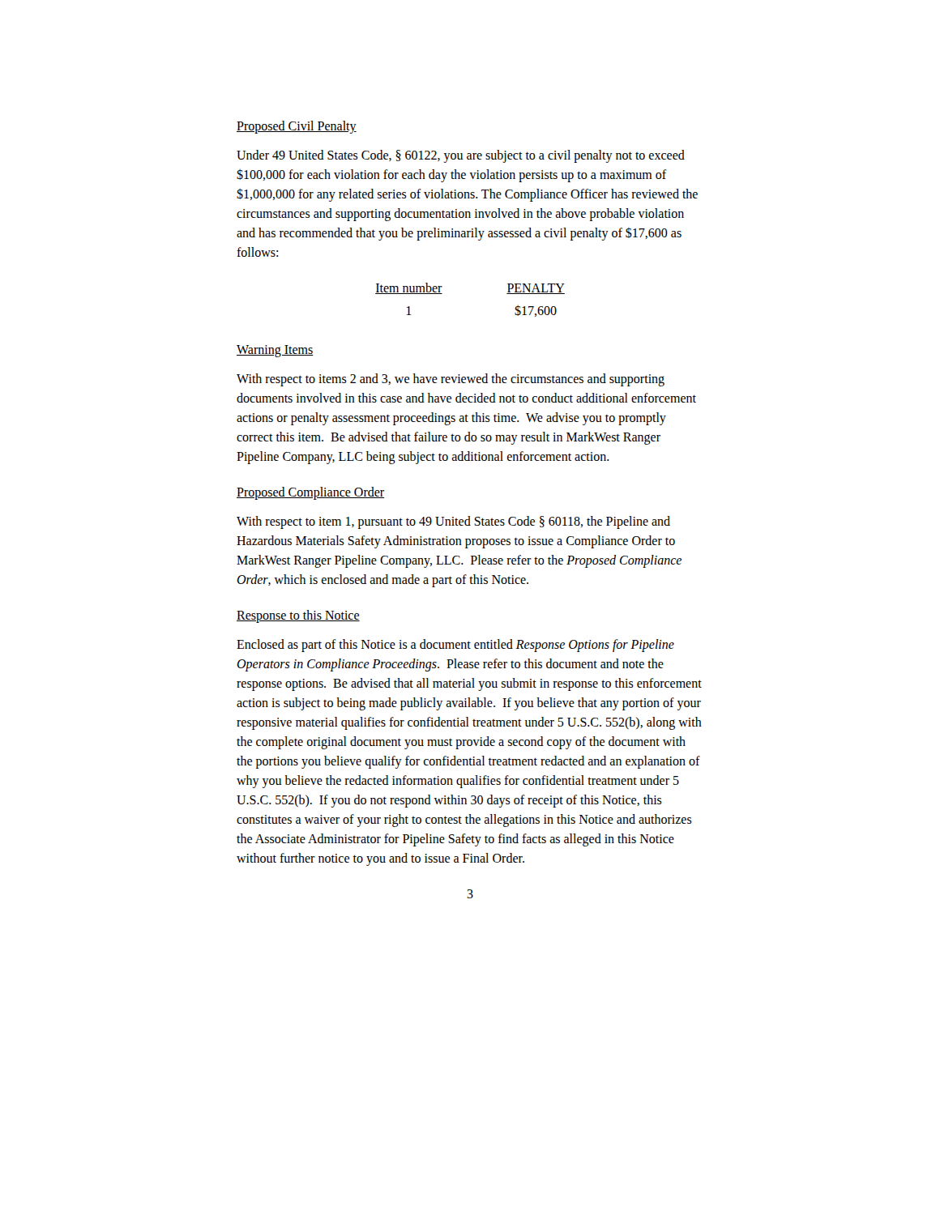Proposed Civil Penalty
Under 49 United States Code, § 60122, you are subject to a civil penalty not to exceed $100,000 for each violation for each day the violation persists up to a maximum of $1,000,000 for any related series of violations. The Compliance Officer has reviewed the circumstances and supporting documentation involved in the above probable violation and has recommended that you be preliminarily assessed a civil penalty of $17,600 as follows:
| Item number | PENALTY |
| --- | --- |
| 1 | $17,600 |
Warning Items
With respect to items 2 and 3, we have reviewed the circumstances and supporting documents involved in this case and have decided not to conduct additional enforcement actions or penalty assessment proceedings at this time. We advise you to promptly correct this item. Be advised that failure to do so may result in MarkWest Ranger Pipeline Company, LLC being subject to additional enforcement action.
Proposed Compliance Order
With respect to item 1, pursuant to 49 United States Code § 60118, the Pipeline and Hazardous Materials Safety Administration proposes to issue a Compliance Order to MarkWest Ranger Pipeline Company, LLC. Please refer to the Proposed Compliance Order, which is enclosed and made a part of this Notice.
Response to this Notice
Enclosed as part of this Notice is a document entitled Response Options for Pipeline Operators in Compliance Proceedings. Please refer to this document and note the response options. Be advised that all material you submit in response to this enforcement action is subject to being made publicly available. If you believe that any portion of your responsive material qualifies for confidential treatment under 5 U.S.C. 552(b), along with the complete original document you must provide a second copy of the document with the portions you believe qualify for confidential treatment redacted and an explanation of why you believe the redacted information qualifies for confidential treatment under 5 U.S.C. 552(b). If you do not respond within 30 days of receipt of this Notice, this constitutes a waiver of your right to contest the allegations in this Notice and authorizes the Associate Administrator for Pipeline Safety to find facts as alleged in this Notice without further notice to you and to issue a Final Order.
3